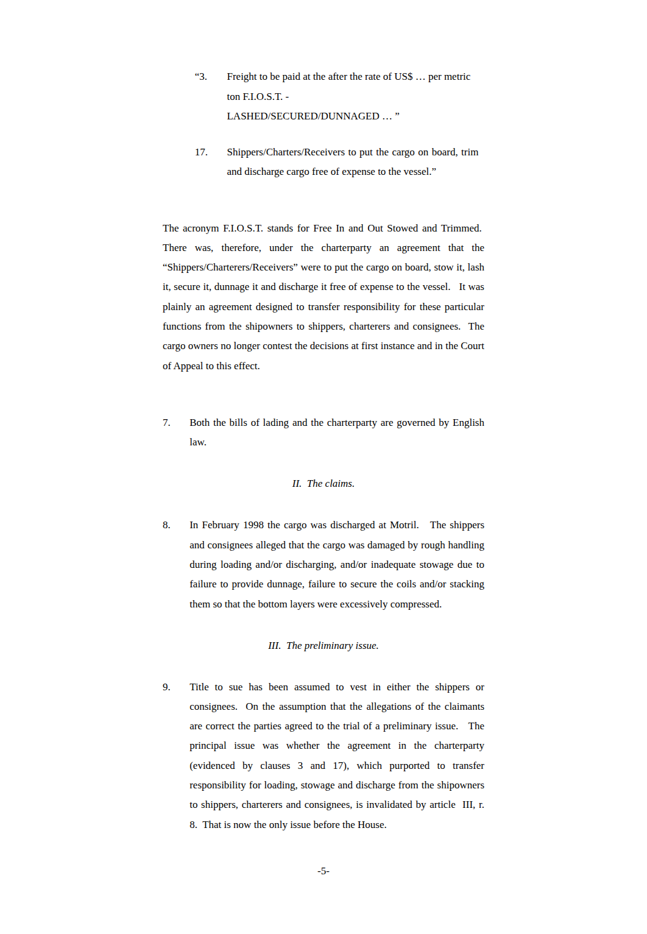“3.
Freight to be paid at the after the rate of US$ … per metric ton F.I.O.S.T. -
LASHED/SECURED/DUNNAGED … ”
17.
Shippers/Charters/Receivers to put the cargo on board, trim and discharge cargo free of expense to the vessel.”
The acronym F.I.O.S.T. stands for Free In and Out Stowed and Trimmed. There was, therefore, under the charterparty an agreement that the “Shippers/Charterers/Receivers” were to put the cargo on board, stow it, lash it, secure it, dunnage it and discharge it free of expense to the vessel. It was plainly an agreement designed to transfer responsibility for these particular functions from the shipowners to shippers, charterers and consignees. The cargo owners no longer contest the decisions at first instance and in the Court of Appeal to this effect.
7.
Both the bills of lading and the charterparty are governed by English law.
II. The claims.
8.
In February 1998 the cargo was discharged at Motril. The shippers and consignees alleged that the cargo was damaged by rough handling during loading and/or discharging, and/or inadequate stowage due to failure to provide dunnage, failure to secure the coils and/or stacking them so that the bottom layers were excessively compressed.
III. The preliminary issue.
9.
Title to sue has been assumed to vest in either the shippers or consignees. On the assumption that the allegations of the claimants are correct the parties agreed to the trial of a preliminary issue. The principal issue was whether the agreement in the charterparty (evidenced by clauses 3 and 17), which purported to transfer responsibility for loading, stowage and discharge from the shipowners to shippers, charterers and consignees, is invalidated by article III, r. 8. That is now the only issue before the House.
-5-